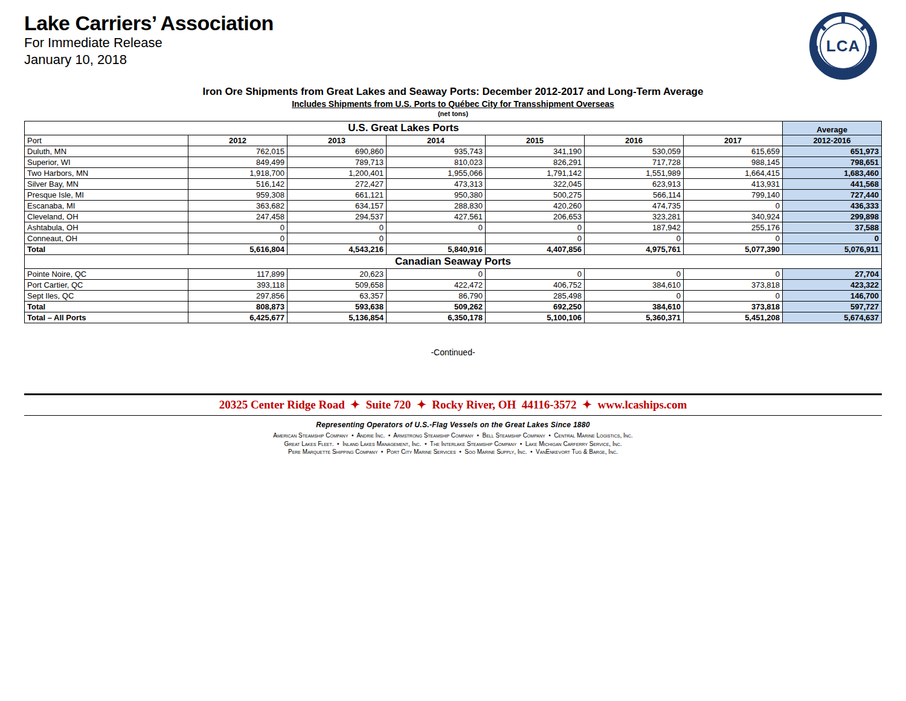Lake Carriers’ Association
For Immediate Release
January 10, 2018
LCA
Iron Ore Shipments from Great Lakes and Seaway Ports: December 2012-2017 and Long-Term Average
Includes Shipments from U.S. Ports to Québec City for Transshipment Overseas
(net tons)
| U.S. Great Lakes Ports | Average |
| Port | 2012 | 2013 | 2014 | 2015 | 2016 | 2017 | 2012-2016 |
| Duluth, MN | 762,015 | 690,860 | 935,743 | 341,190 | 530,059 | 615,659 | 651,973 |
| Superior, WI | 849,499 | 789,713 | 810,023 | 826,291 | 717,728 | 988,145 | 798,651 |
| Two Harbors, MN | 1,918,700 | 1,200,401 | 1,955,066 | 1,791,142 | 1,551,989 | 1,664,415 | 1,683,460 |
| Silver Bay, MN | 516,142 | 272,427 | 473,313 | 322,045 | 623,913 | 413,931 | 441,568 |
| Presque Isle, MI | 959,308 | 661,121 | 950,380 | 500,275 | 566,114 | 799,140 | 727,440 |
| Escanaba, MI | 363,682 | 634,157 | 288,830 | 420,260 | 474,735 | 0 | 436,333 |
| Cleveland, OH | 247,458 | 294,537 | 427,561 | 206,653 | 323,281 | 340,924 | 299,898 |
| Ashtabula, OH | 0 | 0 | 0 | 0 | 187,942 | 255,176 | 37,588 |
| Conneaut, OH | 0 | 0 | | 0 | 0 | 0 | 0 |
| Total | 5,616,804 | 4,543,216 | 5,840,916 | 4,407,856 | 4,975,761 | 5,077,390 | 5,076,911 |
| Canadian Seaway Ports |
| Pointe Noire, QC | 117,899 | 20,623 | 0 | 0 | 0 | 0 | 27,704 |
| Port Cartier, QC | 393,118 | 509,658 | 422,472 | 406,752 | 384,610 | 373,818 | 423,322 |
| Sept Iles, QC | 297,856 | 63,357 | 86,790 | 285,498 | 0 | 0 | 146,700 |
| Total | 808,873 | 593,638 | 509,262 | 692,250 | 384,610 | 373,818 | 597,727 |
| Total – All Ports | 6,425,677 | 5,136,854 | 6,350,178 | 5,100,106 | 5,360,371 | 5,451,208 | 5,674,637 |
-Continued-
20325 Center Ridge Road ✦ Suite 720 ✦ Rocky River, OH 44116-3572 ✦ www.lcaships.com
Representing Operators of U.S.-Flag Vessels on the Great Lakes Since 1880
American Steamship Company • Andrie Inc. • Armstrong Steamship Company • Bell Steamship Company • Central Marine Logistics, Inc.
Great Lakes Fleet. • Inland Lakes Management, Inc. • The Interlake Steamship Company • Lake Michigan Carferry Service, Inc.
Pere Marquette Shipping Company • Port City Marine Services • Soo Marine Supply, Inc. • VanEnkevort Tug & Barge, Inc.